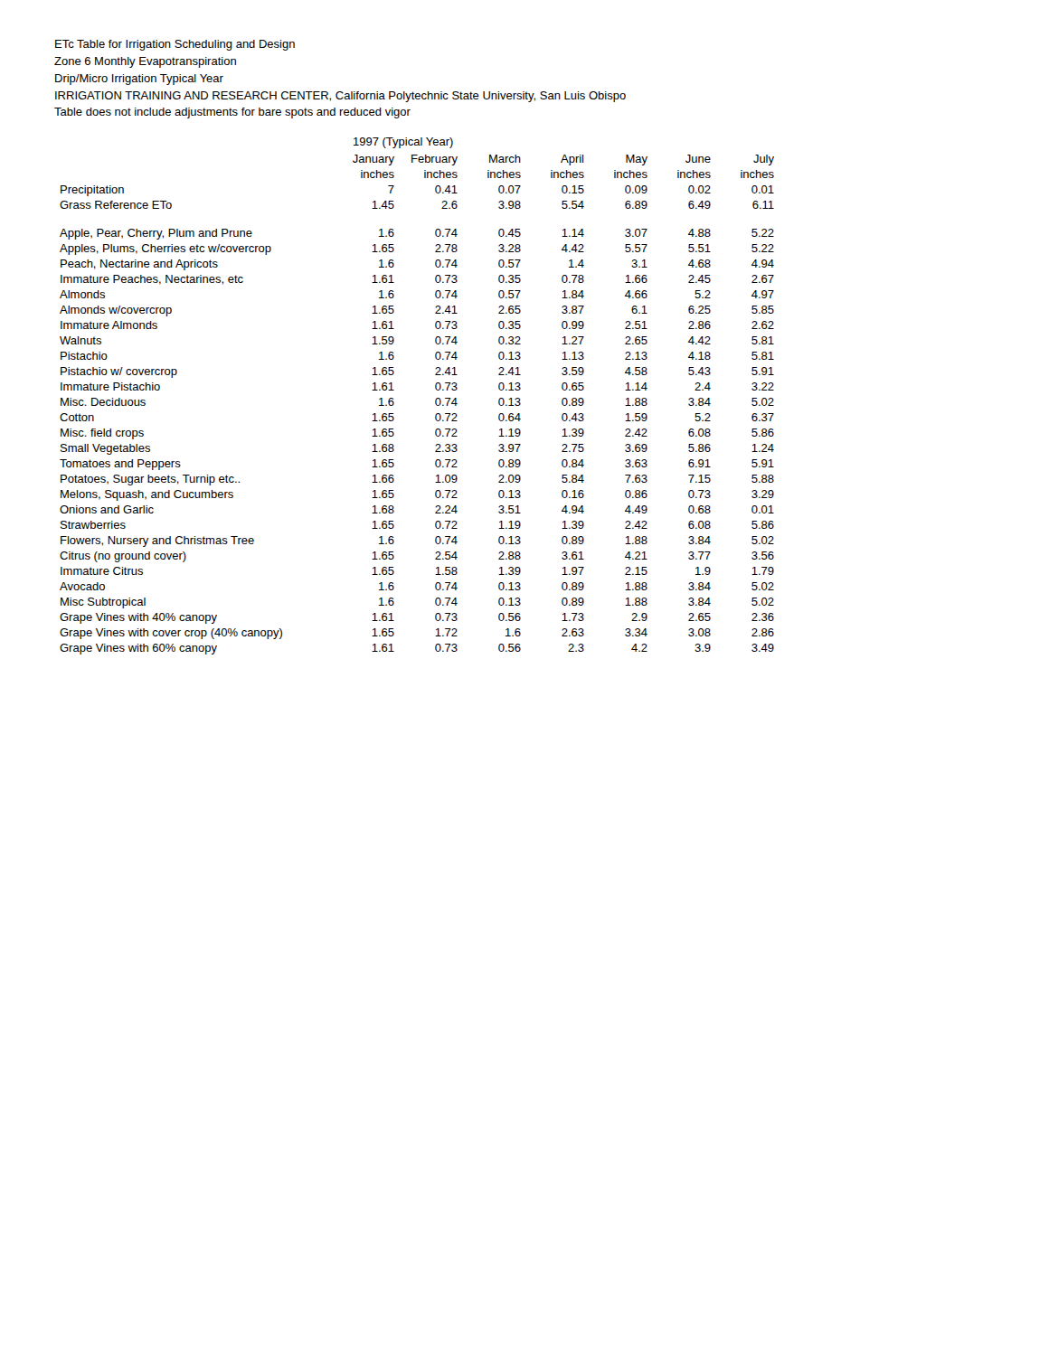ETc Table for Irrigation Scheduling and Design
Zone 6 Monthly Evapotranspiration
Drip/Micro Irrigation Typical Year
IRRIGATION TRAINING AND RESEARCH CENTER, California Polytechnic State University, San Luis Obispo
Table does not include adjustments for bare spots and reduced vigor
1997 (Typical Year)
| | January | February | March | April | May | June | July |
| --- | --- | --- | --- | --- | --- | --- | --- |
| | inches | inches | inches | inches | inches | inches | inches |
| Precipitation | 7 | 0.41 | 0.07 | 0.15 | 0.09 | 0.02 | 0.01 |
| Grass Reference ETo | 1.45 | 2.6 | 3.98 | 5.54 | 6.89 | 6.49 | 6.11 |
| Apple, Pear, Cherry, Plum and Prune | 1.6 | 0.74 | 0.45 | 1.14 | 3.07 | 4.88 | 5.22 |
| Apples, Plums, Cherries etc w/covercrop | 1.65 | 2.78 | 3.28 | 4.42 | 5.57 | 5.51 | 5.22 |
| Peach, Nectarine and Apricots | 1.6 | 0.74 | 0.57 | 1.4 | 3.1 | 4.68 | 4.94 |
| Immature Peaches, Nectarines, etc | 1.61 | 0.73 | 0.35 | 0.78 | 1.66 | 2.45 | 2.67 |
| Almonds | 1.6 | 0.74 | 0.57 | 1.84 | 4.66 | 5.2 | 4.97 |
| Almonds w/covercrop | 1.65 | 2.41 | 2.65 | 3.87 | 6.1 | 6.25 | 5.85 |
| Immature Almonds | 1.61 | 0.73 | 0.35 | 0.99 | 2.51 | 2.86 | 2.62 |
| Walnuts | 1.59 | 0.74 | 0.32 | 1.27 | 2.65 | 4.42 | 5.81 |
| Pistachio | 1.6 | 0.74 | 0.13 | 1.13 | 2.13 | 4.18 | 5.81 |
| Pistachio w/ covercrop | 1.65 | 2.41 | 2.41 | 3.59 | 4.58 | 5.43 | 5.91 |
| Immature Pistachio | 1.61 | 0.73 | 0.13 | 0.65 | 1.14 | 2.4 | 3.22 |
| Misc. Deciduous | 1.6 | 0.74 | 0.13 | 0.89 | 1.88 | 3.84 | 5.02 |
| Cotton | 1.65 | 0.72 | 0.64 | 0.43 | 1.59 | 5.2 | 6.37 |
| Misc. field crops | 1.65 | 0.72 | 1.19 | 1.39 | 2.42 | 6.08 | 5.86 |
| Small Vegetables | 1.68 | 2.33 | 3.97 | 2.75 | 3.69 | 5.86 | 1.24 |
| Tomatoes and Peppers | 1.65 | 0.72 | 0.89 | 0.84 | 3.63 | 6.91 | 5.91 |
| Potatoes, Sugar beets, Turnip etc.. | 1.66 | 1.09 | 2.09 | 5.84 | 7.63 | 7.15 | 5.88 |
| Melons, Squash, and Cucumbers | 1.65 | 0.72 | 0.13 | 0.16 | 0.86 | 0.73 | 3.29 |
| Onions and Garlic | 1.68 | 2.24 | 3.51 | 4.94 | 4.49 | 0.68 | 0.01 |
| Strawberries | 1.65 | 0.72 | 1.19 | 1.39 | 2.42 | 6.08 | 5.86 |
| Flowers, Nursery and Christmas Tree | 1.6 | 0.74 | 0.13 | 0.89 | 1.88 | 3.84 | 5.02 |
| Citrus (no ground cover) | 1.65 | 2.54 | 2.88 | 3.61 | 4.21 | 3.77 | 3.56 |
| Immature Citrus | 1.65 | 1.58 | 1.39 | 1.97 | 2.15 | 1.9 | 1.79 |
| Avocado | 1.6 | 0.74 | 0.13 | 0.89 | 1.88 | 3.84 | 5.02 |
| Misc Subtropical | 1.6 | 0.74 | 0.13 | 0.89 | 1.88 | 3.84 | 5.02 |
| Grape Vines with 40% canopy | 1.61 | 0.73 | 0.56 | 1.73 | 2.9 | 2.65 | 2.36 |
| Grape Vines with cover crop (40% canopy) | 1.65 | 1.72 | 1.6 | 2.63 | 3.34 | 3.08 | 2.86 |
| Grape Vines with 60% canopy | 1.61 | 0.73 | 0.56 | 2.3 | 4.2 | 3.9 | 3.49 |